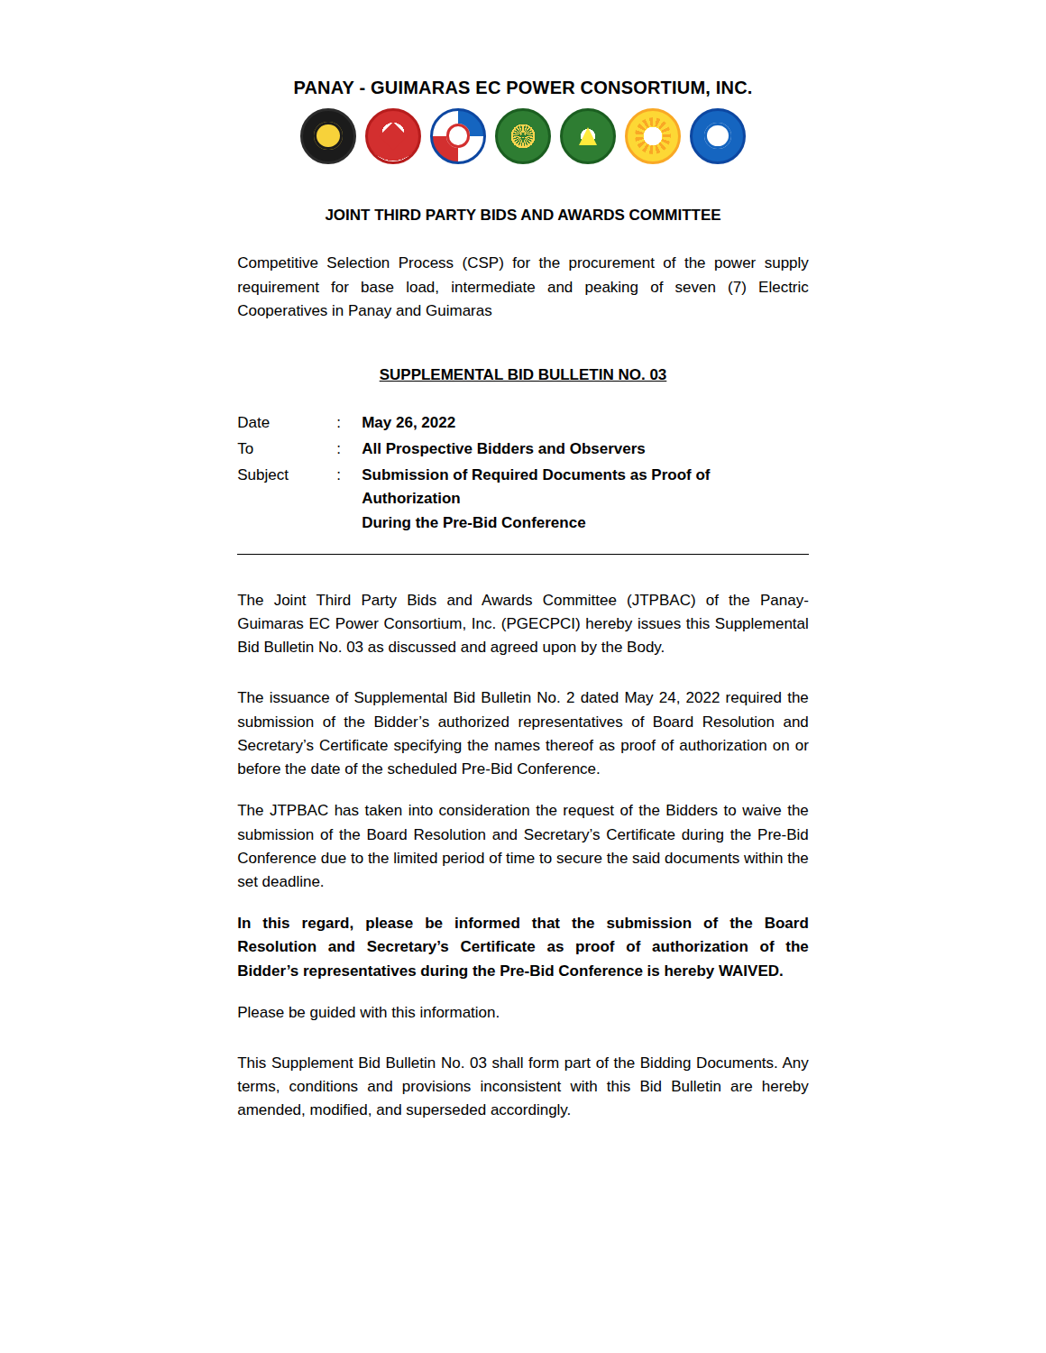PANAY - GUIMARAS EC POWER CONSORTIUM, INC.
JOINT THIRD PARTY BIDS AND AWARDS COMMITTEE
Competitive Selection Process (CSP) for the procurement of the power supply requirement for base load, intermediate and peaking of seven (7) Electric Cooperatives in Panay and Guimaras
SUPPLEMENTAL BID BULLETIN NO. 03
| Date | : | May 26, 2022 |
| To | : | All Prospective Bidders and Observers |
| Subject | : | Submission of Required Documents as Proof of Authorization During the Pre-Bid Conference |
The Joint Third Party Bids and Awards Committee (JTPBAC) of the Panay-Guimaras EC Power Consortium, Inc. (PGECPCI) hereby issues this Supplemental Bid Bulletin No. 03 as discussed and agreed upon by the Body.
The issuance of Supplemental Bid Bulletin No. 2 dated May 24, 2022 required the submission of the Bidder’s authorized representatives of Board Resolution and Secretary’s Certificate specifying the names thereof as proof of authorization on or before the date of the scheduled Pre-Bid Conference.
The JTPBAC has taken into consideration the request of the Bidders to waive the submission of the Board Resolution and Secretary’s Certificate during the Pre-Bid Conference due to the limited period of time to secure the said documents within the set deadline.
In this regard, please be informed that the submission of the Board Resolution and Secretary’s Certificate as proof of authorization of the Bidder’s representatives during the Pre-Bid Conference is hereby WAIVED.
Please be guided with this information.
This Supplement Bid Bulletin No. 03 shall form part of the Bidding Documents. Any terms, conditions and provisions inconsistent with this Bid Bulletin are hereby amended, modified, and superseded accordingly.